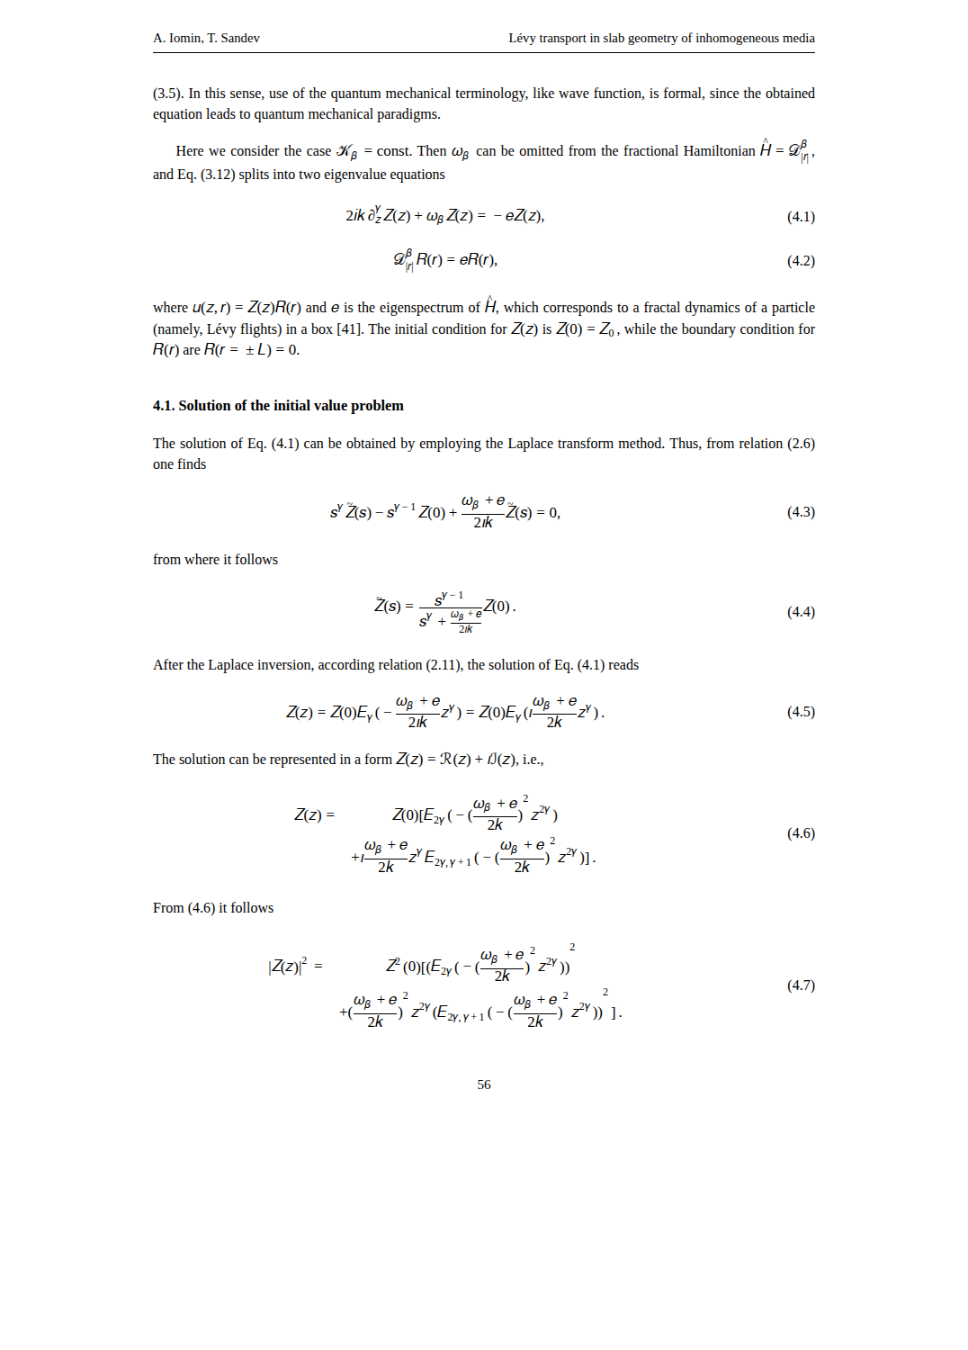A. Iomin, T. Sandev Lévy transport in slab geometry of inhomogeneous media
(3.5). In this sense, use of the quantum mechanical terminology, like wave function, is formal, since the obtained equation leads to quantum mechanical paradigms.
Here we consider the case 𝒦β=const. Then ωβ can be omitted from the fractional Hamiltonian H^=𝒟|r|β, and Eq. (3.12) splits into two eigenvalue equations
2ik∂zγZ(z) + ωβZ(z) = −eZ(z) , (4.1)
𝒟|r|β R(r) = eR(r) , (4.2)
where u(z,r)=Z(z)R(r) and e is the eigenspectrum of H^, which corresponds to a fractal dynamics of a particle (namely, Lévy flights) in a box [41]. The initial condition for Z(z) is Z(0)=Z0, while the boundary condition for R(r) are R(r=±L)=0.
4.1. Solution of the initial value problem
The solution of Eq. (4.1) can be obtained by employing the Laplace transform method. Thus, from relation (2.6) one finds
sγZ~(s) − sγ−1Z(0) + ωβ+e 2ık Z~(s) =0 , (4.3)
from where it follows
Z~(s) = sγ−1 sγ + ωβ+e 2ık Z(0) . (4.4)
After the Laplace inversion, according relation (2.11), the solution of Eq. (4.1) reads
Z(z) = Z(0) Eγ ( − ωβ+e 2ık zγ ) = Z(0) Eγ ( ı ωβ+e 2k zγ ) . (4.5)
The solution can be represented in a form Z(z)=ℛ(z)+ıℐ(z), i.e.,
Z(z)= Z(0) [ E2γ ( − ( ωβ+e 2k ) 2 z2γ ) +ı ωβ+e 2k zγ E2γ,γ+1 ( − ( ωβ+e 2k ) 2 z2γ ) ] . (4.6)
From (4.6) it follows
|Z(z)|2 = Z2(0) [ ( E2γ ( − ( ωβ+e 2k ) 2 z2γ ) ) 2 + ( ωβ+e 2k ) 2 z2γ ( E2γ,γ+1 ( − ( ωβ+e 2k ) 2 z2γ ) ) 2 ] . (4.7)
56